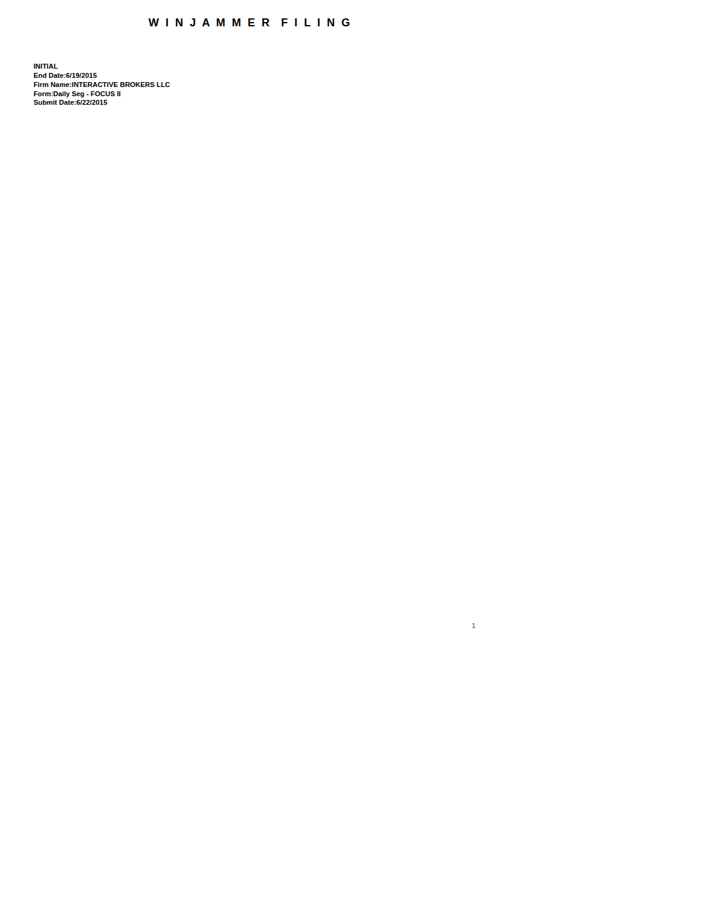W I N J A M M E R F I L I N G
INITIAL
End Date:6/19/2015
Firm Name:INTERACTIVE BROKERS LLC
Form:Daily Seg - FOCUS II
Submit Date:6/22/2015
1